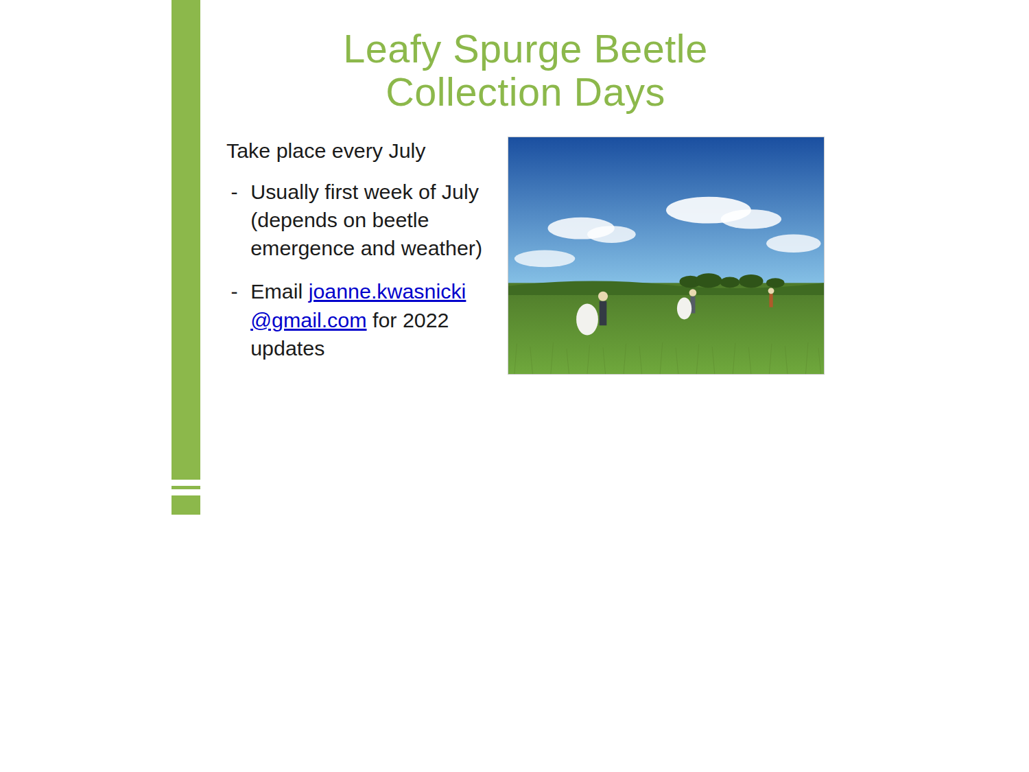Leafy Spurge Beetle
Collection Days
Take place every July
Usually first week of July (depends on beetle emergence and weather)
Email joanne.kwasnicki@gmail.com for 2022 updates